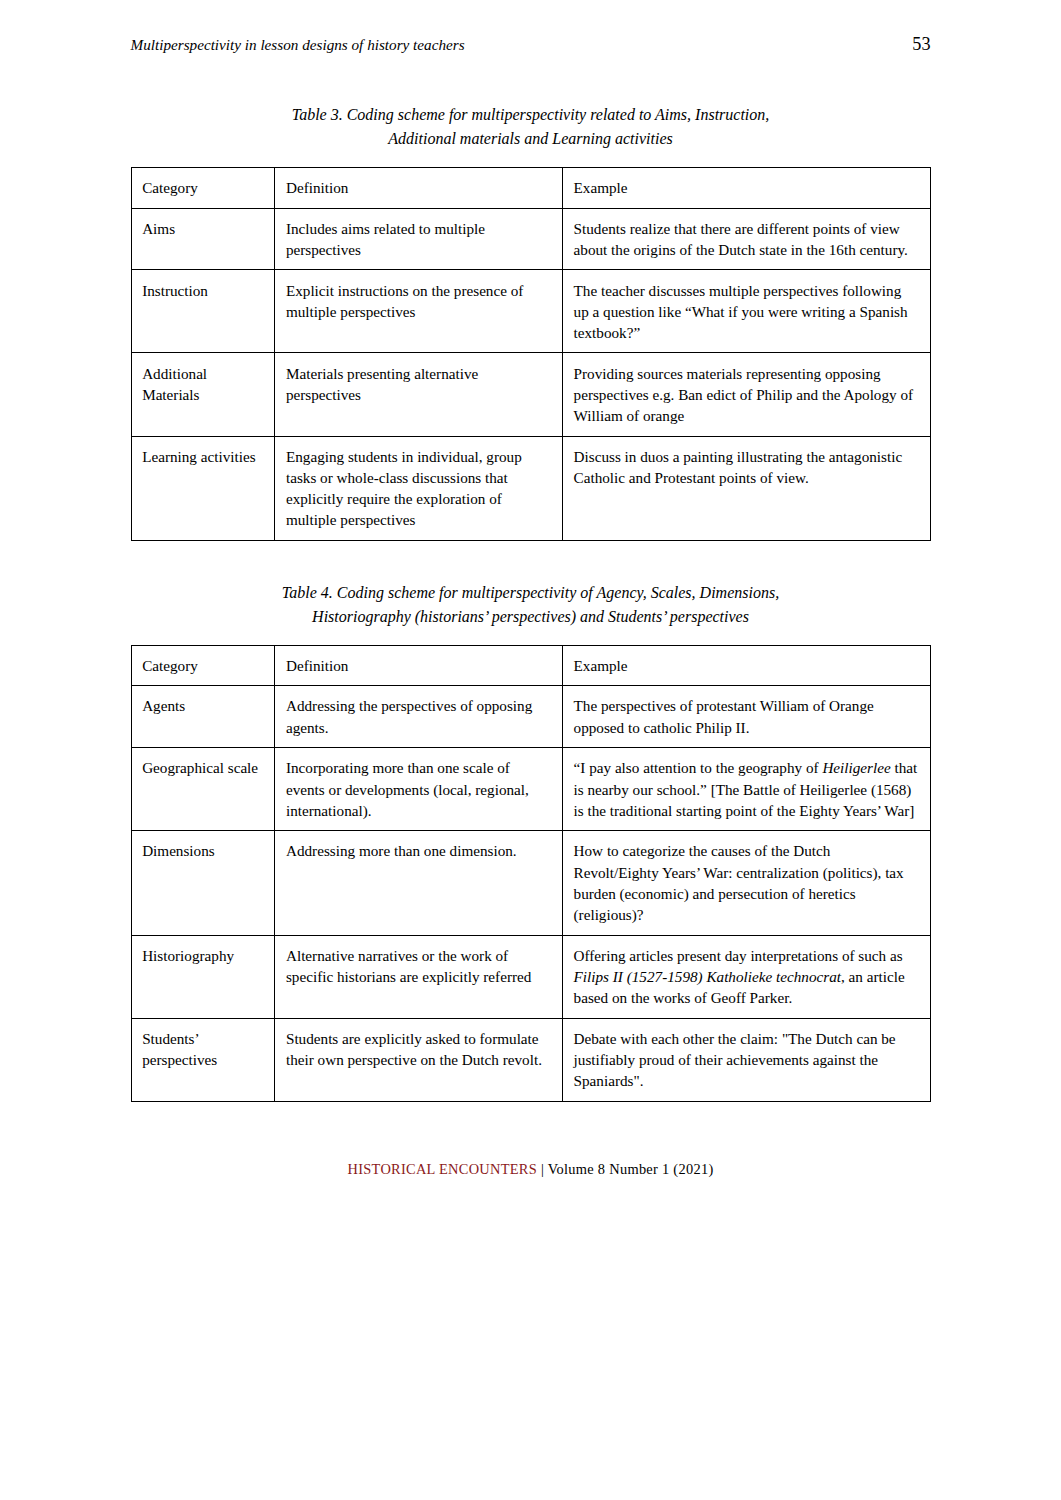Multiperspectivity in lesson designs of history teachers 53
Table 3. Coding scheme for multiperspectivity related to Aims, Instruction,
Additional materials and Learning activities
| Category | Definition | Example |
| --- | --- | --- |
| Aims | Includes aims related to multiple perspectives | Students realize that there are different points of view about the origins of the Dutch state in the 16th century. |
| Instruction | Explicit instructions on the presence of multiple perspectives | The teacher discusses multiple perspectives following up a question like “What if you were writing a Spanish textbook?” |
| Additional Materials | Materials presenting alternative perspectives | Providing sources materials representing opposing perspectives e.g. Ban edict of Philip and the Apology of William of orange |
| Learning activities | Engaging students in individual, group tasks or whole-class discussions that explicitly require the exploration of multiple perspectives | Discuss in duos a painting illustrating the antagonistic Catholic and Protestant points of view. |
Table 4. Coding scheme for multiperspectivity of Agency, Scales, Dimensions,
Historiography (historians’ perspectives) and Students’ perspectives
| Category | Definition | Example |
| --- | --- | --- |
| Agents | Addressing the perspectives of opposing agents. | The perspectives of protestant William of Orange opposed to catholic Philip II. |
| Geographical scale | Incorporating more than one scale of events or developments (local, regional, international). | “I pay also attention to the geography of Heiligerlee that is nearby our school.” [The Battle of Heiligerlee (1568) is the traditional starting point of the Eighty Years’ War] |
| Dimensions | Addressing more than one dimension. | How to categorize the causes of the Dutch Revolt/Eighty Years’ War: centralization (politics), tax burden (economic) and persecution of heretics (religious)? |
| Historiography | Alternative narratives or the work of specific historians are explicitly referred | Offering articles present day interpretations of such as Filips II (1527-1598) Katholieke technocrat , an article based on the works of Geoff Parker. |
| Students’ perspectives | Students are explicitly asked to formulate their own perspective on the Dutch revolt. | Debate with each other the claim: "The Dutch can be justifiably proud of their achievements against the Spaniards". |
HISTORICAL ENCOUNTERS | Volume 8 Number 1 (2021)